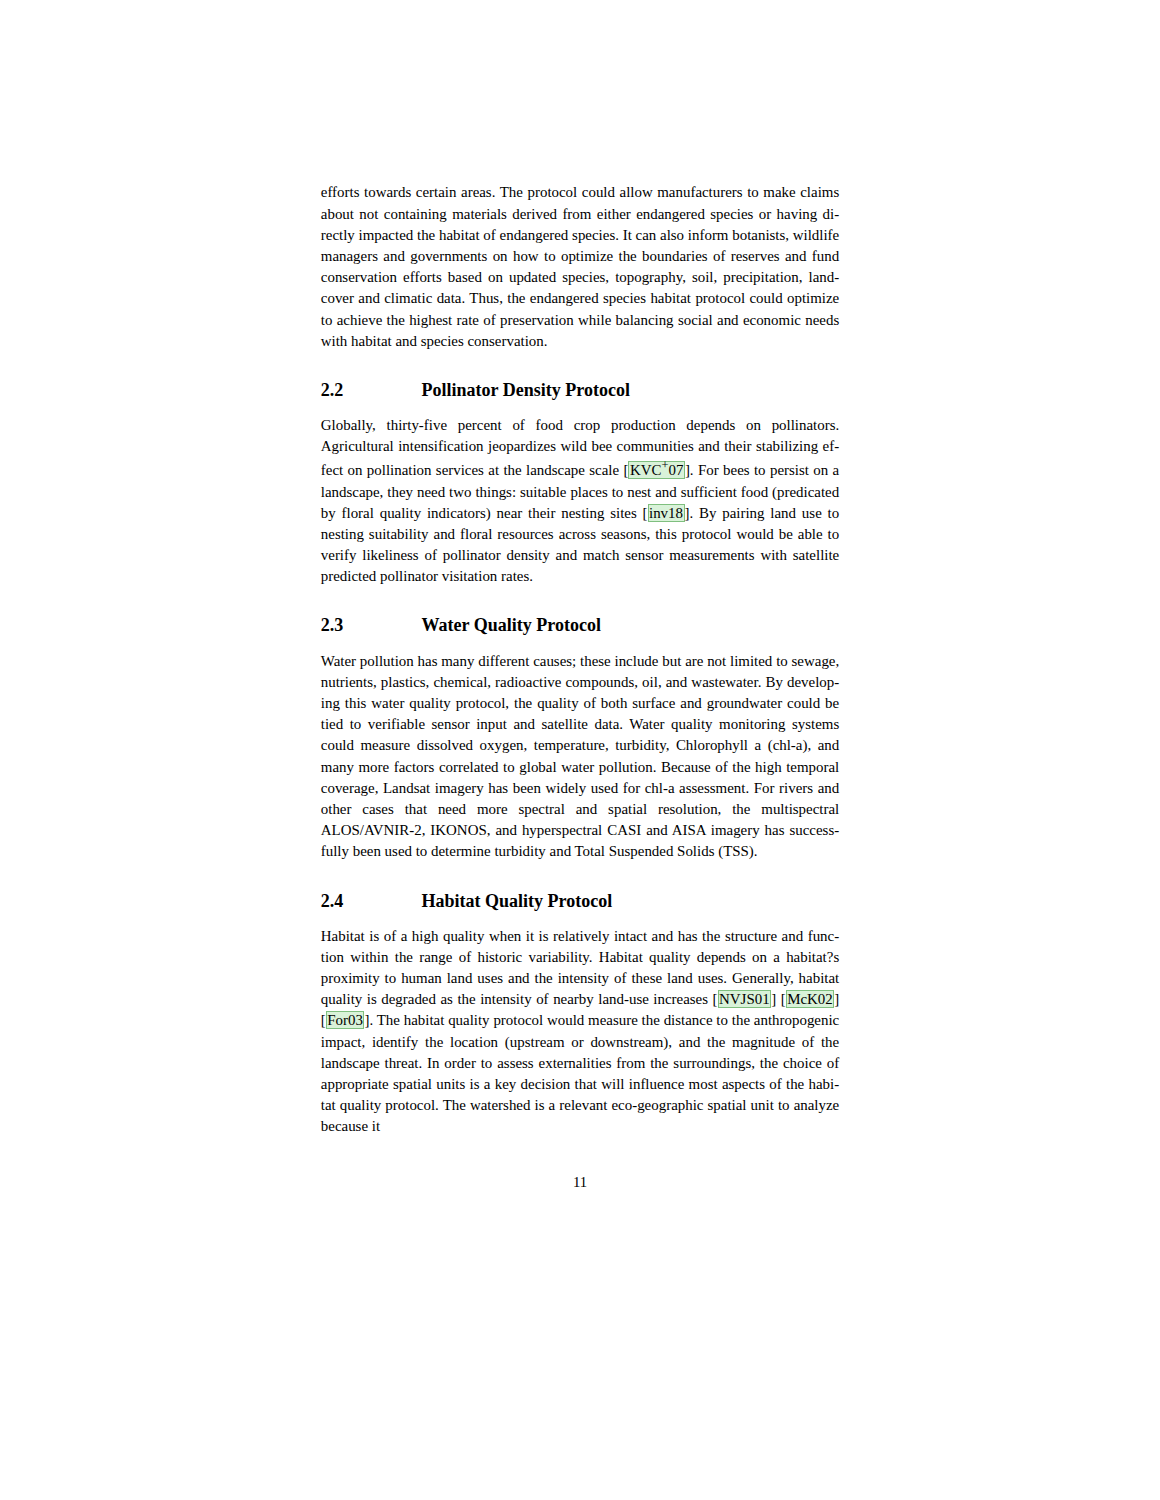efforts towards certain areas. The protocol could allow manufacturers to make claims about not containing materials derived from either endangered species or having directly impacted the habitat of endangered species. It can also inform botanists, wildlife managers and governments on how to optimize the boundaries of reserves and fund conservation efforts based on updated species, topography, soil, precipitation, landcover and climatic data. Thus, the endangered species habitat protocol could optimize to achieve the highest rate of preservation while balancing social and economic needs with habitat and species conservation.
2.2 Pollinator Density Protocol
Globally, thirty-five percent of food crop production depends on pollinators. Agricultural intensification jeopardizes wild bee communities and their stabilizing effect on pollination services at the landscape scale [KVC+07]. For bees to persist on a landscape, they need two things: suitable places to nest and sufficient food (predicated by floral quality indicators) near their nesting sites [inv18]. By pairing land use to nesting suitability and floral resources across seasons, this protocol would be able to verify likeliness of pollinator density and match sensor measurements with satellite predicted pollinator visitation rates.
2.3 Water Quality Protocol
Water pollution has many different causes; these include but are not limited to sewage, nutrients, plastics, chemical, radioactive compounds, oil, and wastewater. By developing this water quality protocol, the quality of both surface and groundwater could be tied to verifiable sensor input and satellite data. Water quality monitoring systems could measure dissolved oxygen, temperature, turbidity, Chlorophyll a (chl-a), and many more factors correlated to global water pollution. Because of the high temporal coverage, Landsat imagery has been widely used for chl-a assessment. For rivers and other cases that need more spectral and spatial resolution, the multispectral ALOS/AVNIR-2, IKONOS, and hyperspectral CASI and AISA imagery has successfully been used to determine turbidity and Total Suspended Solids (TSS).
2.4 Habitat Quality Protocol
Habitat is of a high quality when it is relatively intact and has the structure and function within the range of historic variability. Habitat quality depends on a habitat?s proximity to human land uses and the intensity of these land uses. Generally, habitat quality is degraded as the intensity of nearby land-use increases [NVJS01] [McK02] [For03]. The habitat quality protocol would measure the distance to the anthropogenic impact, identify the location (upstream or downstream), and the magnitude of the landscape threat. In order to assess externalities from the surroundings, the choice of appropriate spatial units is a key decision that will influence most aspects of the habitat quality protocol. The watershed is a relevant eco-geographic spatial unit to analyze because it
11